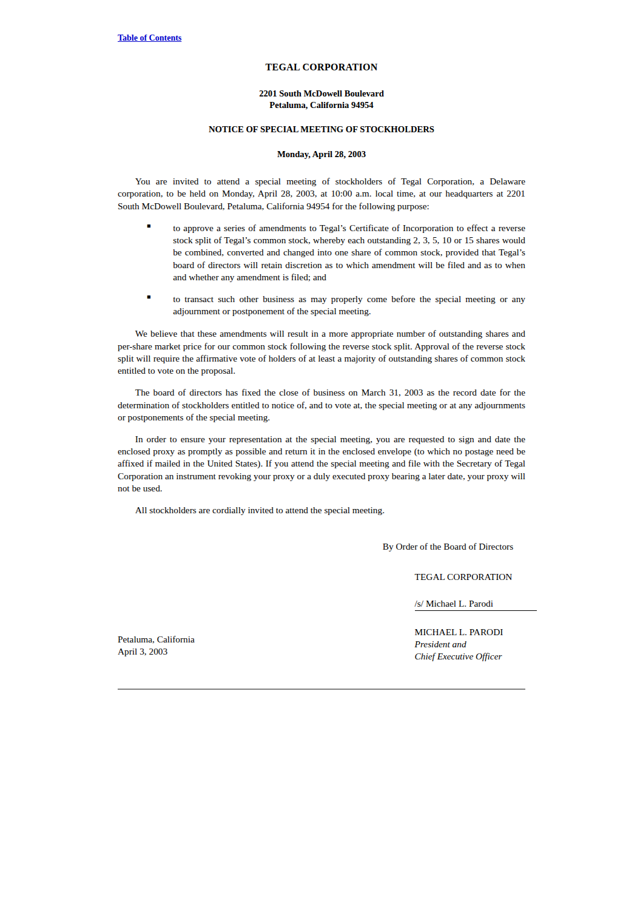Table of Contents
TEGAL CORPORATION
2201 South McDowell Boulevard
Petaluma, California 94954
NOTICE OF SPECIAL MEETING OF STOCKHOLDERS
Monday, April 28, 2003
You are invited to attend a special meeting of stockholders of Tegal Corporation, a Delaware corporation, to be held on Monday, April 28, 2003, at 10:00 a.m. local time, at our headquarters at 2201 South McDowell Boulevard, Petaluma, California 94954 for the following purpose:
to approve a series of amendments to Tegal’s Certificate of Incorporation to effect a reverse stock split of Tegal’s common stock, whereby each outstanding 2, 3, 5, 10 or 15 shares would be combined, converted and changed into one share of common stock, provided that Tegal’s board of directors will retain discretion as to which amendment will be filed and as to when and whether any amendment is filed; and
to transact such other business as may properly come before the special meeting or any adjournment or postponement of the special meeting.
We believe that these amendments will result in a more appropriate number of outstanding shares and per-share market price for our common stock following the reverse stock split. Approval of the reverse stock split will require the affirmative vote of holders of at least a majority of outstanding shares of common stock entitled to vote on the proposal.
The board of directors has fixed the close of business on March 31, 2003 as the record date for the determination of stockholders entitled to notice of, and to vote at, the special meeting or at any adjournments or postponements of the special meeting.
In order to ensure your representation at the special meeting, you are requested to sign and date the enclosed proxy as promptly as possible and return it in the enclosed envelope (to which no postage need be affixed if mailed in the United States). If you attend the special meeting and file with the Secretary of Tegal Corporation an instrument revoking your proxy or a duly executed proxy bearing a later date, your proxy will not be used.
All stockholders are cordially invited to attend the special meeting.
By Order of the Board of Directors
TEGAL CORPORATION
/s/ Michael L. Parodi
MICHAEL L. PARODI
President and
Chief Executive Officer
Petaluma, California
April 3, 2003